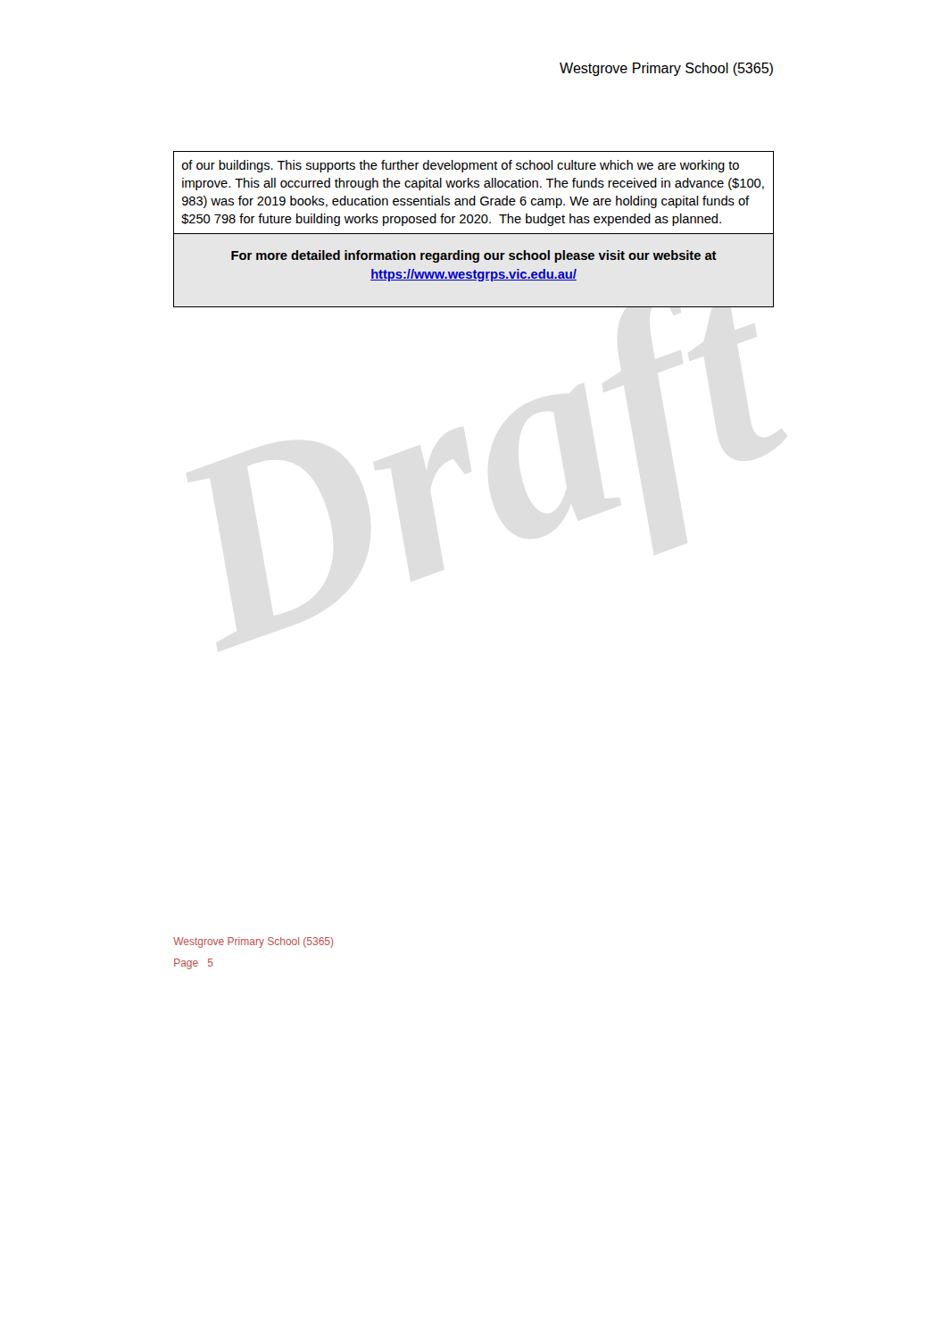Draft
Westgrove Primary School (5365)
of our buildings. This supports the further development of school culture which we are working to improve. This all occurred through the capital works allocation. The funds received in advance ($100, 983) was for 2019 books, education essentials and Grade 6 camp. We are holding capital funds of $250 798 for future building works proposed for 2020. The budget has expended as planned.
For more detailed information regarding our school please visit our website at
https://www.westgrps.vic.edu.au/
Westgrove Primary School (5365)
Page 5